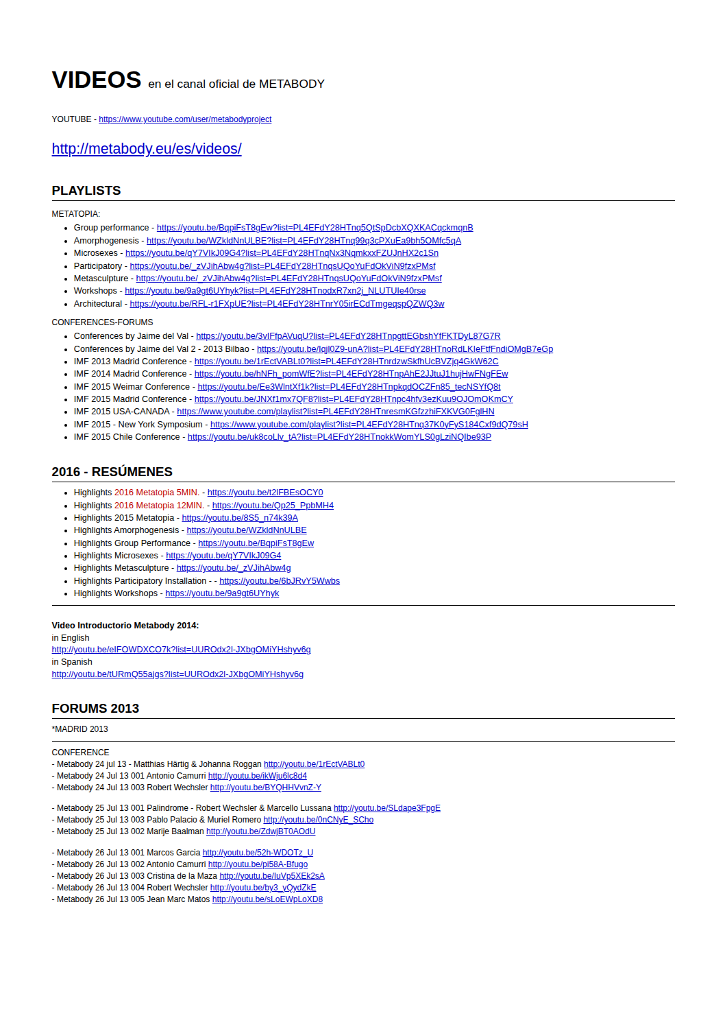VIDEOS en el canal oficial de METABODY
YOUTUBE - https://www.youtube.com/user/metabodyproject
http://metabody.eu/es/videos/
PLAYLISTS
METATOPIA:
Group performance - https://youtu.be/BqpiFsT8gEw?list=PL4EFdY28HTnq5QtSpDcbXQXKACqckmqnB
Amorphogenesis - https://youtu.be/WZkldNnULBE?list=PL4EFdY28HTnq99q3cPXuEa9bh5OMfc5qA
Microsexes - https://youtu.be/qY7VIkJ09G4?list=PL4EFdY28HTnqNx3NqmkxxFZUJnHX2c1Sn
Participatory - https://youtu.be/_zVJihAbw4g?list=PL4EFdY28HTnqsUQoYuFdOkViN9fzxPMsf
Metasculpture - https://youtu.be/_zVJihAbw4g?list=PL4EFdY28HTnqsUQoYuFdOkViN9fzxPMsf
Workshops - https://youtu.be/9a9gt6UYhyk?list=PL4EFdY28HTnodxR7xn2j_NLUTUIe40rse
Architectural - https://youtu.be/RFL-r1FXpUE?list=PL4EFdY28HTnrY05irECdTmgeqspQZWQ3w
CONFERENCES-FORUMS
Conferences by Jaime del Val - https://youtu.be/3vIFfpAVuqU?list=PL4EFdY28HTnpgttEGbshYfFKTDyL87G7R
Conferences by Jaime del Val 2 - 2013 Bilbao - https://youtu.be/Iqjl0Z9-unA?list=PL4EFdY28HTnoRdLKIeFtfFndiOMgB7eGp
IMF 2013 Madrid Conference - https://youtu.be/1rEctVABLt0?list=PL4EFdY28HTnrdzwSkfhUcBVZjq4GkW62C
IMF 2014 Madrid Conference - https://youtu.be/hNFh_pomWfE?list=PL4EFdY28HTnpAhE2JJtuJ1hujHwFNgFEw
IMF 2015 Weimar Conference - https://youtu.be/Ee3WlntXf1k?list=PL4EFdY28HTnpkqdOCZFn85_tecNSYfQ8t
IMF 2015 Madrid Conference - https://youtu.be/JNXf1mx7QF8?list=PL4EFdY28HTnpc4hfv3ezKuu9OJOmOKmCY
IMF 2015 USA-CANADA - https://www.youtube.com/playlist?list=PL4EFdY28HTnresmKGfzzhiFXKVG0FglHN
IMF 2015 - New York Symposium - https://www.youtube.com/playlist?list=PL4EFdY28HTnq37K0yFyS184Cxf9dQ79sH
IMF 2015 Chile Conference - https://youtu.be/uk8coLlv_tA?list=PL4EFdY28HTnokkWomYLS0gLziNQIbe93P
2016 - RESÚMENES
Highlights 2016 Metatopia 5MIN. - https://youtu.be/t2lFBEsOCY0
Highlights 2016 Metatopia 12MIN. - https://youtu.be/Qp25_PpbMH4
Highlights 2015 Metatopia - https://youtu.be/8S5_n74k39A
Highlights Amorphogenesis - https://youtu.be/WZkldNnULBE
Highlights Group Performance - https://youtu.be/BqpiFsT8gEw
Highlights Microsexes - https://youtu.be/qY7VIkJ09G4
Highlights Metasculpture - https://youtu.be/_zVJihAbw4g
Highlights Participatory Installation - - https://youtu.be/6bJRvY5Wwbs
Highlights Workshops - https://youtu.be/9a9gt6UYhyk
Video Introductorio Metabody 2014:
in English
http://youtu.be/eIFOWDXCO7k?list=UUROdx2l-JXbgOMiYHshyv6g
in Spanish
http://youtu.be/tURmQ55ajgs?list=UUROdx2l-JXbgOMiYHshyv6g
FORUMS 2013
*MADRID 2013
CONFERENCE
- Metabody 24 jul 13 - Matthias Härtig & Johanna Roggan http://youtu.be/1rEctVABLt0
- Metabody 24 Jul 13 001 Antonio Camurri http://youtu.be/ikWju6lc8d4
- Metabody 24 Jul 13 003 Robert Wechsler http://youtu.be/BYQHHVvnZ-Y
- Metabody 25 Jul 13 001 Palindrome - Robert Wechsler & Marcello Lussana http://youtu.be/SLdape3FpgE
- Metabody 25 Jul 13 003 Pablo Palacio & Muriel Romero http://youtu.be/0nCNyE_SCho
- Metabody 25 Jul 13 002 Marije Baalman http://youtu.be/ZdwjBT0AOdU
- Metabody 26 Jul 13 001 Marcos Garcia http://youtu.be/52h-WDOTz_U
- Metabody 26 Jul 13 002 Antonio Camurri http://youtu.be/pi58A-Bfugo
- Metabody 26 Jul 13 003 Cristina de la Maza http://youtu.be/IuVp5XEk2sA
- Metabody 26 Jul 13 004 Robert Wechsler http://youtu.be/by3_yQydZkE
- Metabody 26 Jul 13 005 Jean Marc Matos http://youtu.be/sLoEWpLoXD8